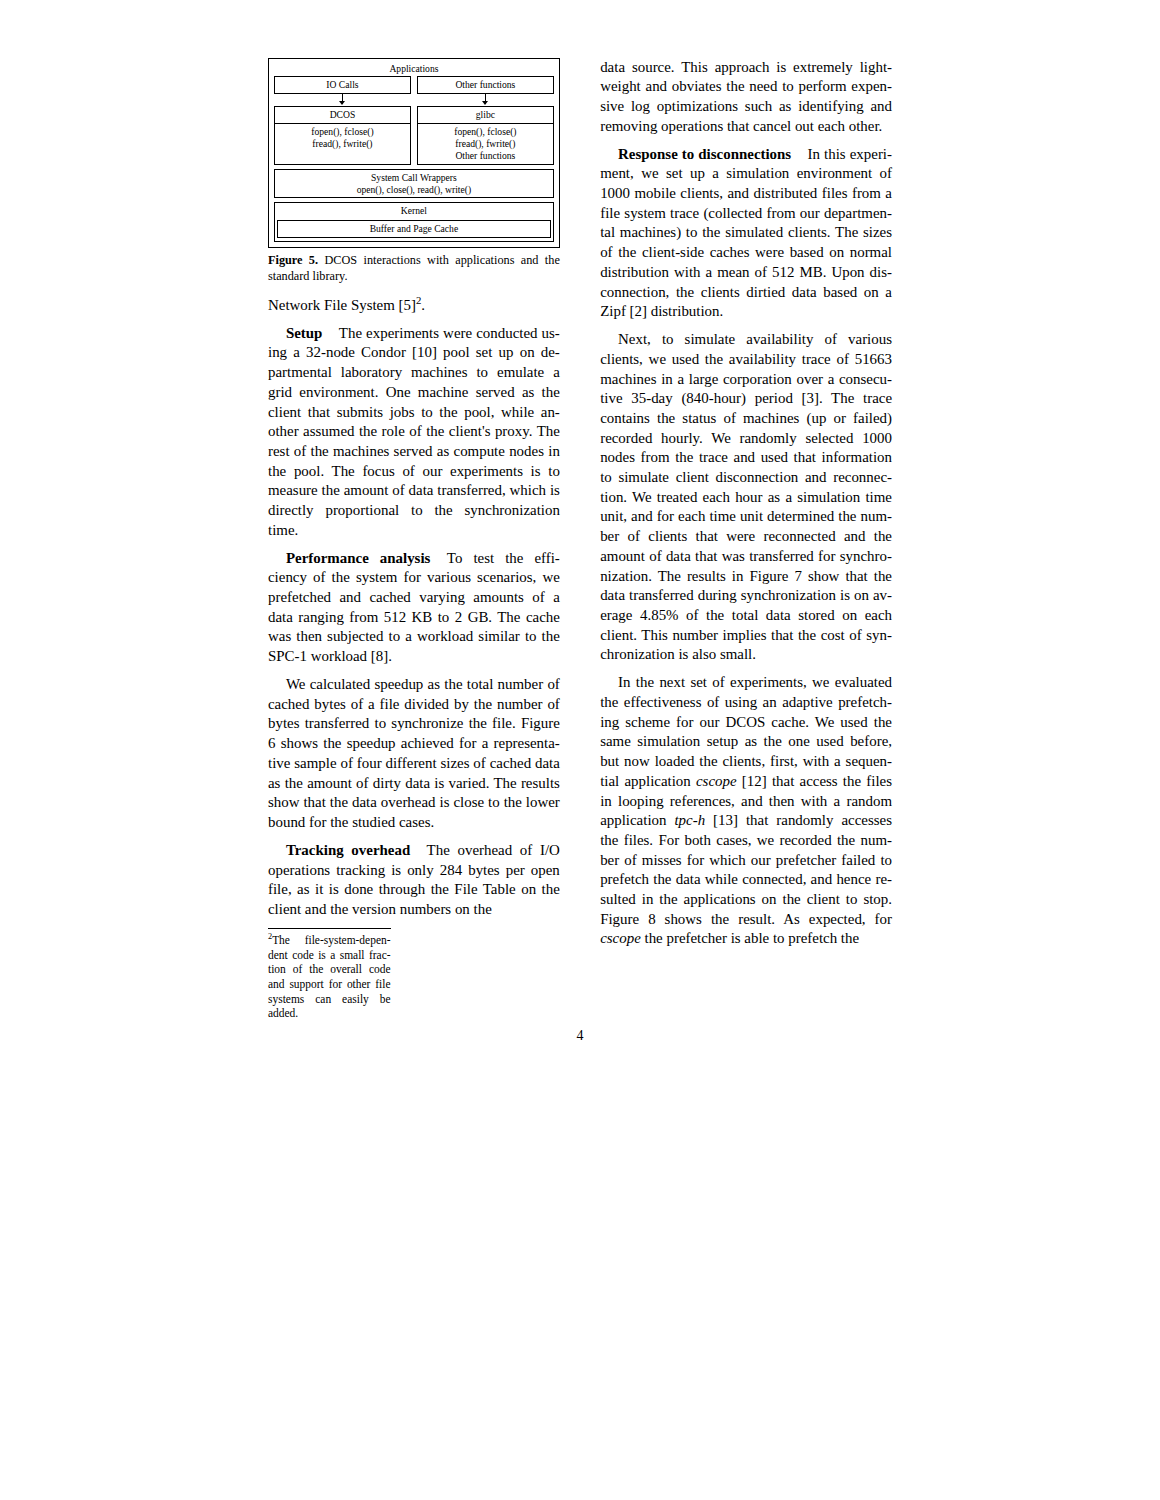Applications
IO Calls
Other functions
DCOS
glibc
fopen(), fclose()
fread(), fwrite()
fopen(), fclose()
fread(), fwrite()
Other functions
System Call Wrappers
open(), close(), read(), write()
Kernel
Buffer and Page Cache
Figure 5. DCOS interactions with applications and the standard library.
Network File System [5]2.
Setup The experiments were conducted using a 32-node Condor [10] pool set up on departmental laboratory machines to emulate a grid environment. One machine served as the client that submits jobs to the pool, while another assumed the role of the client's proxy. The rest of the machines served as compute nodes in the pool. The focus of our experiments is to measure the amount of data transferred, which is directly proportional to the synchronization time.
Performance analysis To test the efficiency of the system for various scenarios, we prefetched and cached varying amounts of a data ranging from 512 KB to 2 GB. The cache was then subjected to a workload similar to the SPC-1 workload [8].
We calculated speedup as the total number of cached bytes of a file divided by the number of bytes transferred to synchronize the file. Figure 6 shows the speedup achieved for a representative sample of four different sizes of cached data as the amount of dirty data is varied. The results show that the data overhead is close to the lower bound for the studied cases.
Tracking overhead The overhead of I/O operations tracking is only 284 bytes per open file, as it is done through the File Table on the client and the version numbers on the
2The file-system-dependent code is a small fraction of the overall code and support for other file systems can easily be added.
data source. This approach is extremely light-weight and obviates the need to perform expensive log optimizations such as identifying and removing operations that cancel out each other.
Response to disconnections In this experiment, we set up a simulation environment of 1000 mobile clients, and distributed files from a file system trace (collected from our departmental machines) to the simulated clients. The sizes of the client-side caches were based on normal distribution with a mean of 512 MB. Upon disconnection, the clients dirtied data based on a Zipf [2] distribution.
Next, to simulate availability of various clients, we used the availability trace of 51663 machines in a large corporation over a consecutive 35-day (840-hour) period [3]. The trace contains the status of machines (up or failed) recorded hourly. We randomly selected 1000 nodes from the trace and used that information to simulate client disconnection and reconnection. We treated each hour as a simulation time unit, and for each time unit determined the number of clients that were reconnected and the amount of data that was transferred for synchronization. The results in Figure 7 show that the data transferred during synchronization is on average 4.85% of the total data stored on each client. This number implies that the cost of synchronization is also small.
In the next set of experiments, we evaluated the effectiveness of using an adaptive prefetching scheme for our DCOS cache. We used the same simulation setup as the one used before, but now loaded the clients, first, with a sequential application cscope [12] that access the files in looping references, and then with a random application tpc-h [13] that randomly accesses the files. For both cases, we recorded the number of misses for which our prefetcher failed to prefetch the data while connected, and hence resulted in the applications on the client to stop. Figure 8 shows the result. As expected, for cscope the prefetcher is able to prefetch the
4